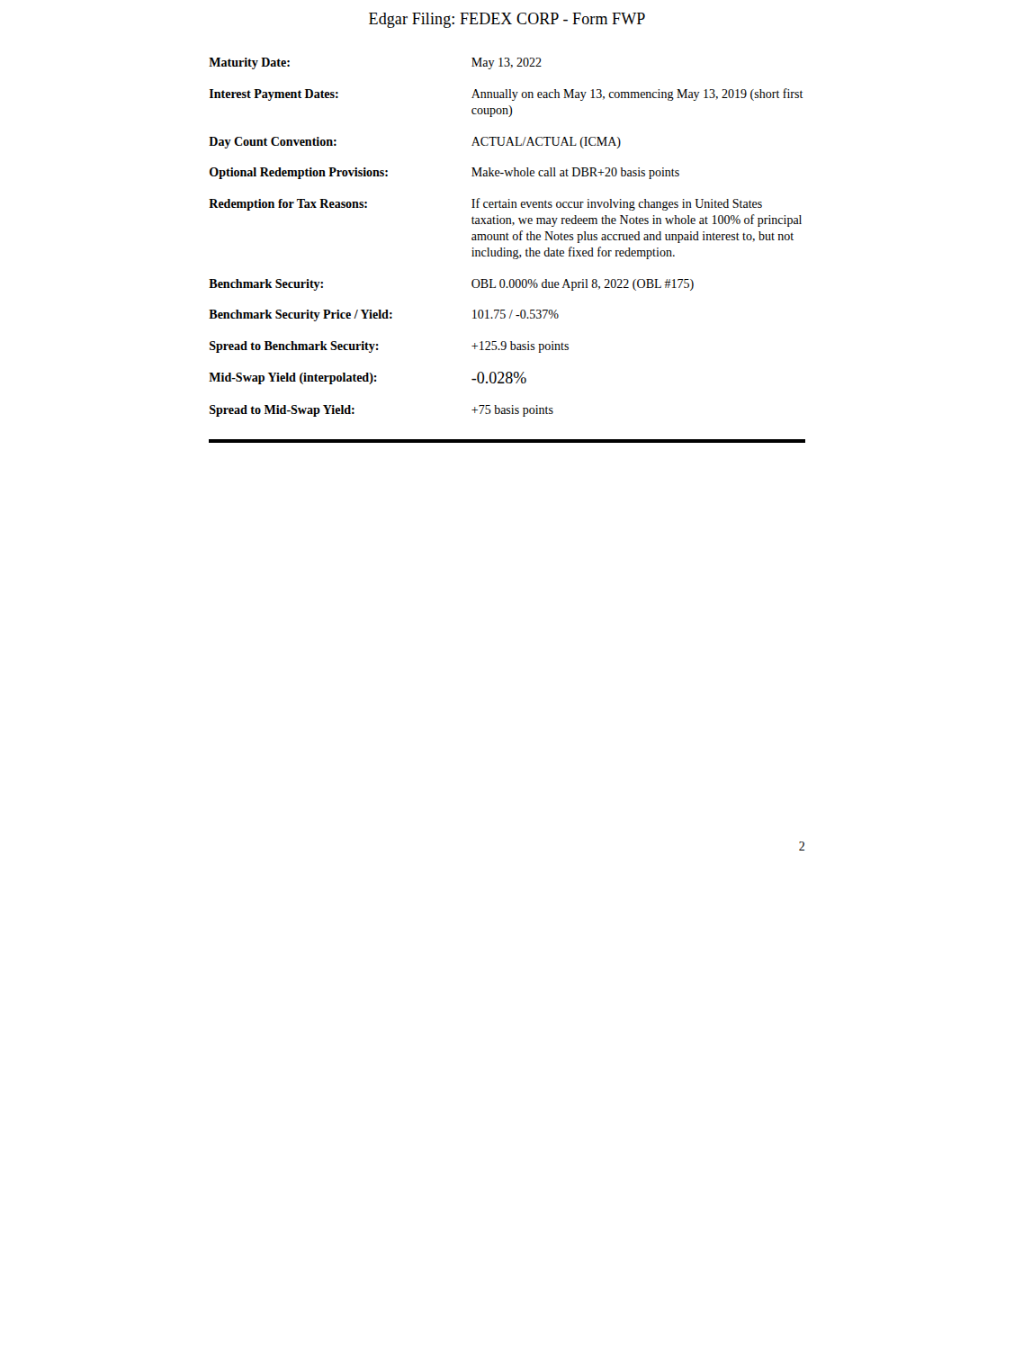Edgar Filing: FEDEX CORP - Form FWP
| Maturity Date: | May 13, 2022 |
| Interest Payment Dates: | Annually on each May 13, commencing May 13, 2019 (short first coupon) |
| Day Count Convention: | ACTUAL/ACTUAL (ICMA) |
| Optional Redemption Provisions: | Make-whole call at DBR+20 basis points |
| Redemption for Tax Reasons: | If certain events occur involving changes in United States taxation, we may redeem the Notes in whole at 100% of principal amount of the Notes plus accrued and unpaid interest to, but not including, the date fixed for redemption. |
| Benchmark Security: | OBL 0.000% due April 8, 2022 (OBL #175) |
| Benchmark Security Price / Yield: | 101.75 / -0.537% |
| Spread to Benchmark Security: | +125.9 basis points |
| Mid-Swap Yield (interpolated): | -0.028% |
| Spread to Mid-Swap Yield: | +75 basis points |
2